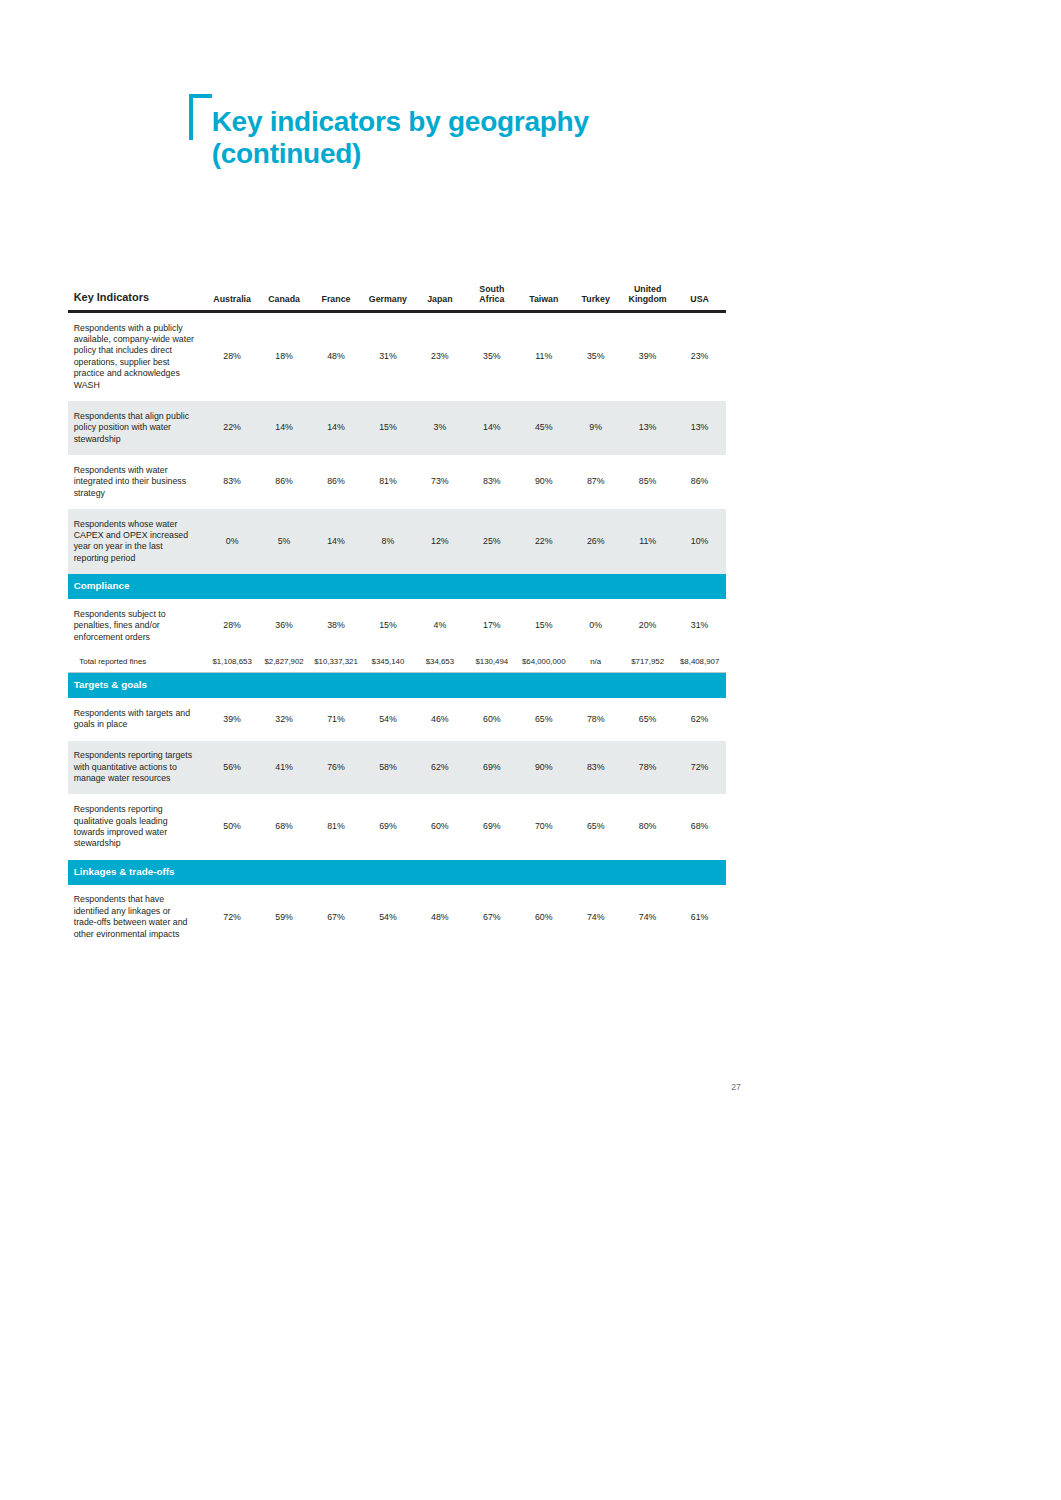Key indicators by geography (continued)
| Key Indicators | Australia | Canada | France | Germany | Japan | South Africa | Taiwan | Turkey | United Kingdom | USA |
| --- | --- | --- | --- | --- | --- | --- | --- | --- | --- | --- |
| Respondents with a publicly available, company-wide water policy that includes direct operations, supplier best practice and acknowledges WASH | 28% | 18% | 48% | 31% | 23% | 35% | 11% | 35% | 39% | 23% |
| Respondents that align public policy position with water stewardship | 22% | 14% | 14% | 15% | 3% | 14% | 45% | 9% | 13% | 13% |
| Respondents with water integrated into their business strategy | 83% | 86% | 86% | 81% | 73% | 83% | 90% | 87% | 85% | 86% |
| Respondents whose water CAPEX and OPEX increased year on year in the last reporting period | 0% | 5% | 14% | 8% | 12% | 25% | 22% | 26% | 11% | 10% |
| Compliance |
| Respondents subject to penalties, fines and/or enforcement orders | 28% | 36% | 38% | 15% | 4% | 17% | 15% | 0% | 20% | 31% |
| Total reported fines | $1,108,653 | $2,827,902 | $10,337,321 | $345,140 | $34,653 | $130,494 | $64,000,000 | n/a | $717,952 | $8,408,907 |
| Targets & goals |
| Respondents with targets and goals in place | 39% | 32% | 71% | 54% | 46% | 60% | 65% | 78% | 65% | 62% |
| Respondents reporting targets with quantitative actions to manage water resources | 56% | 41% | 76% | 58% | 62% | 69% | 90% | 83% | 78% | 72% |
| Respondents reporting qualitative goals leading towards improved water stewardship | 50% | 68% | 81% | 69% | 60% | 69% | 70% | 65% | 80% | 68% |
| Linkages & trade-offs |
| Respondents that have identified any linkages or trade-offs between water and other evironmental impacts | 72% | 59% | 67% | 54% | 48% | 67% | 60% | 74% | 74% | 61% |
27